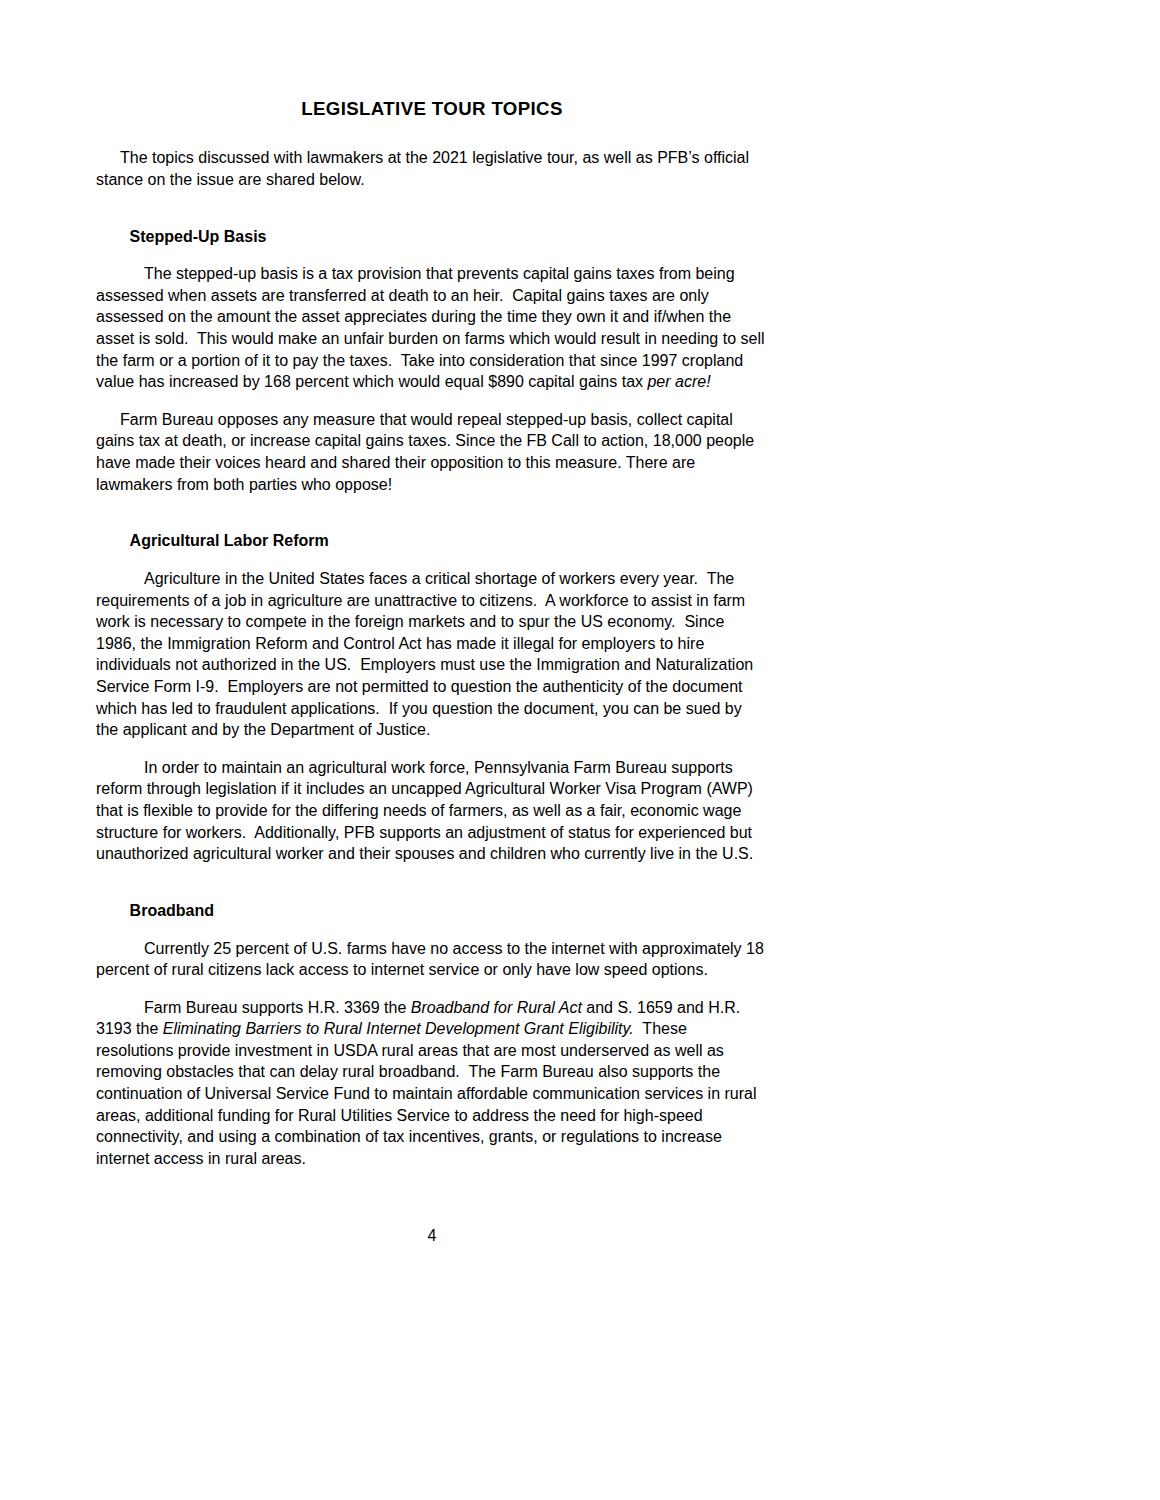LEGISLATIVE TOUR TOPICS
The topics discussed with lawmakers at the 2021 legislative tour, as well as PFB’s official stance on the issue are shared below.
Stepped-Up Basis
The stepped-up basis is a tax provision that prevents capital gains taxes from being assessed when assets are transferred at death to an heir. Capital gains taxes are only assessed on the amount the asset appreciates during the time they own it and if/when the asset is sold. This would make an unfair burden on farms which would result in needing to sell the farm or a portion of it to pay the taxes. Take into consideration that since 1997 cropland value has increased by 168 percent which would equal $890 capital gains tax per acre!
Farm Bureau opposes any measure that would repeal stepped-up basis, collect capital gains tax at death, or increase capital gains taxes. Since the FB Call to action, 18,000 people have made their voices heard and shared their opposition to this measure. There are lawmakers from both parties who oppose!
Agricultural Labor Reform
Agriculture in the United States faces a critical shortage of workers every year. The requirements of a job in agriculture are unattractive to citizens. A workforce to assist in farm work is necessary to compete in the foreign markets and to spur the US economy. Since 1986, the Immigration Reform and Control Act has made it illegal for employers to hire individuals not authorized in the US. Employers must use the Immigration and Naturalization Service Form I-9. Employers are not permitted to question the authenticity of the document which has led to fraudulent applications. If you question the document, you can be sued by the applicant and by the Department of Justice.
In order to maintain an agricultural work force, Pennsylvania Farm Bureau supports reform through legislation if it includes an uncapped Agricultural Worker Visa Program (AWP) that is flexible to provide for the differing needs of farmers, as well as a fair, economic wage structure for workers. Additionally, PFB supports an adjustment of status for experienced but unauthorized agricultural worker and their spouses and children who currently live in the U.S.
Broadband
Currently 25 percent of U.S. farms have no access to the internet with approximately 18 percent of rural citizens lack access to internet service or only have low speed options.
Farm Bureau supports H.R. 3369 the Broadband for Rural Act and S. 1659 and H.R. 3193 the Eliminating Barriers to Rural Internet Development Grant Eligibility. These resolutions provide investment in USDA rural areas that are most underserved as well as removing obstacles that can delay rural broadband. The Farm Bureau also supports the continuation of Universal Service Fund to maintain affordable communication services in rural areas, additional funding for Rural Utilities Service to address the need for high-speed connectivity, and using a combination of tax incentives, grants, or regulations to increase internet access in rural areas.
4